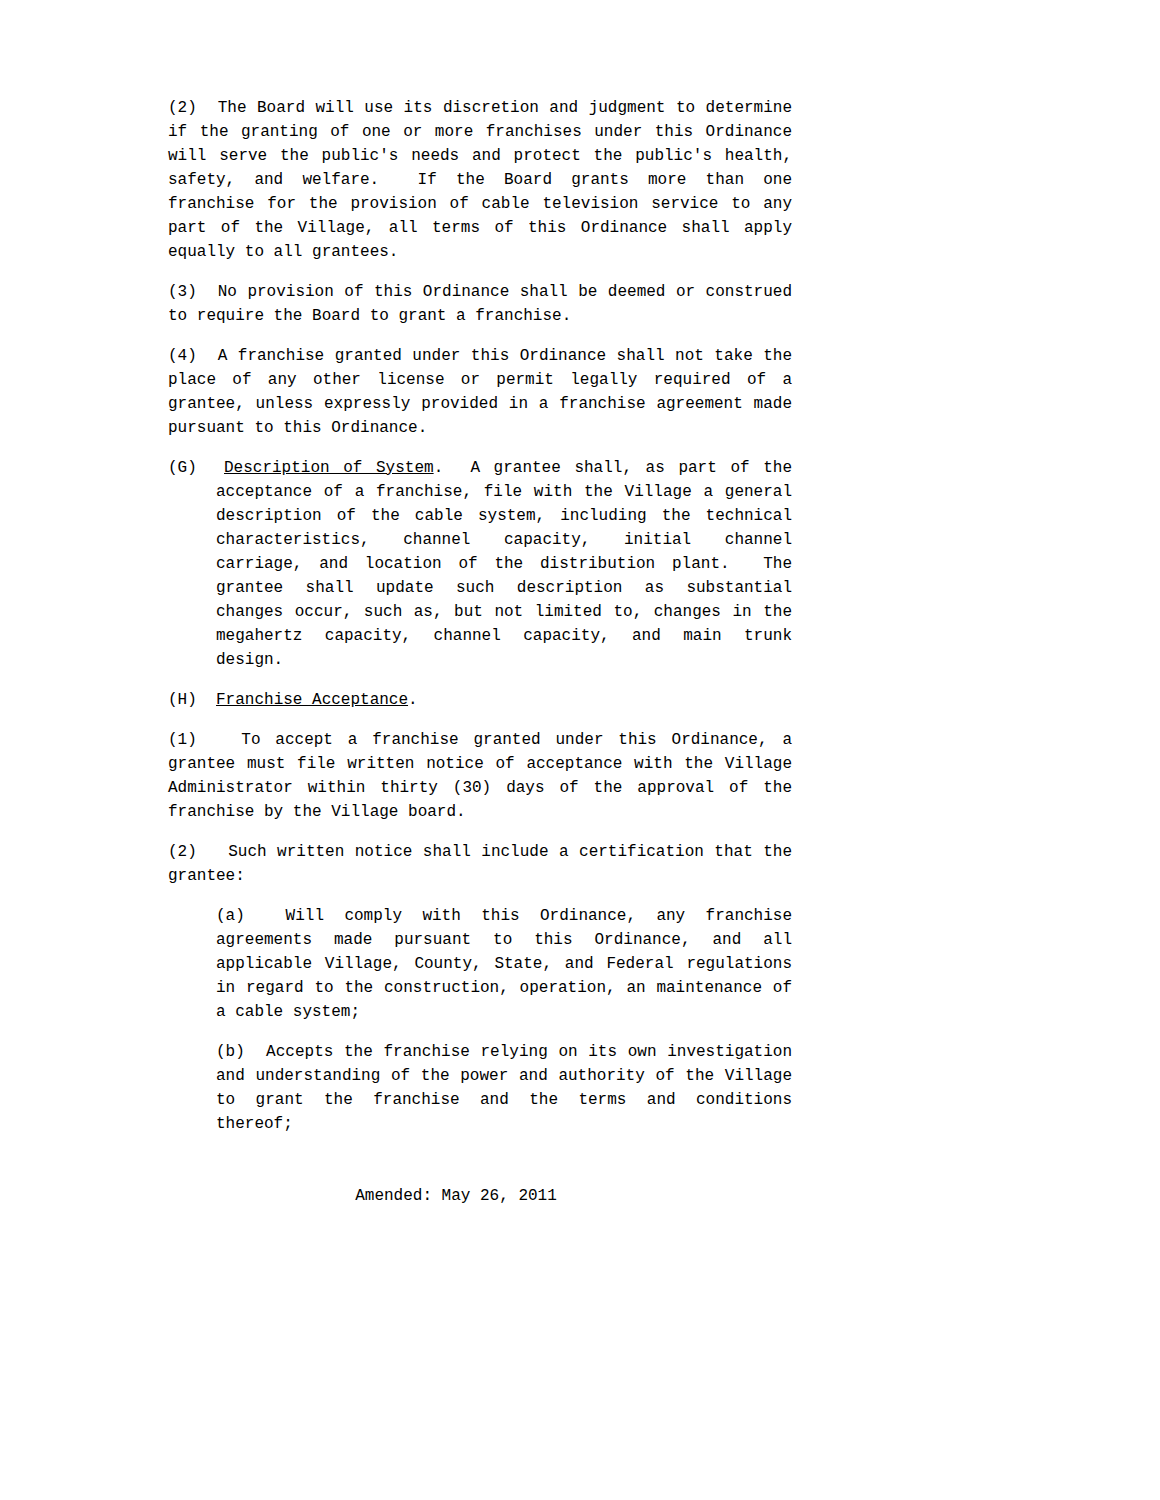(2) The Board will use its discretion and judgment to determine if the granting of one or more franchises under this Ordinance will serve the public's needs and protect the public's health, safety, and welfare. If the Board grants more than one franchise for the provision of cable television service to any part of the Village, all terms of this Ordinance shall apply equally to all grantees.
(3) No provision of this Ordinance shall be deemed or construed to require the Board to grant a franchise.
(4) A franchise granted under this Ordinance shall not take the place of any other license or permit legally required of a grantee, unless expressly provided in a franchise agreement made pursuant to this Ordinance.
(G) Description of System. A grantee shall, as part of the acceptance of a franchise, file with the Village a general description of the cable system, including the technical characteristics, channel capacity, initial channel carriage, and location of the distribution plant. The grantee shall update such description as substantial changes occur, such as, but not limited to, changes in the megahertz capacity, channel capacity, and main trunk design.
(H) Franchise Acceptance.
(1) To accept a franchise granted under this Ordinance, a grantee must file written notice of acceptance with the Village Administrator within thirty (30) days of the approval of the franchise by the Village board.
(2) Such written notice shall include a certification that the grantee:
(a) Will comply with this Ordinance, any franchise agreements made pursuant to this Ordinance, and all applicable Village, County, State, and Federal regulations in regard to the construction, operation, an maintenance of a cable system;
(b) Accepts the franchise relying on its own investigation and understanding of the power and authority of the Village to grant the franchise and the terms and conditions thereof;
Amended: May 26, 2011